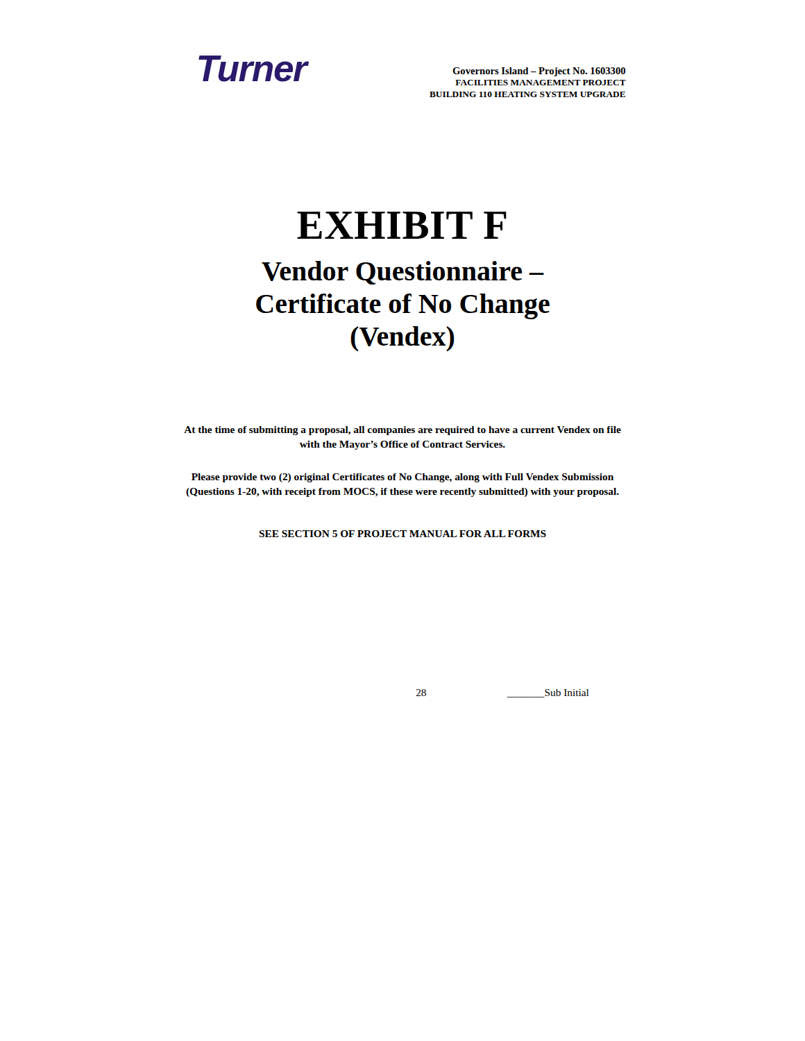Turner
Governors Island – Project No. 1603300
FACILITIES MANAGEMENT PROJECT
BUILDING 110 HEATING SYSTEM UPGRADE
EXHIBIT F
Vendor Questionnaire –
Certificate of No Change
(Vendex)
At the time of submitting a proposal, all companies are required to have a current Vendex on file with the Mayor’s Office of Contract Services.
Please provide two (2) original Certificates of No Change, along with Full Vendex Submission (Questions 1-20, with receipt from MOCS, if these were recently submitted) with your proposal.
SEE SECTION 5 OF PROJECT MANUAL FOR ALL FORMS
28
_______Sub Initial